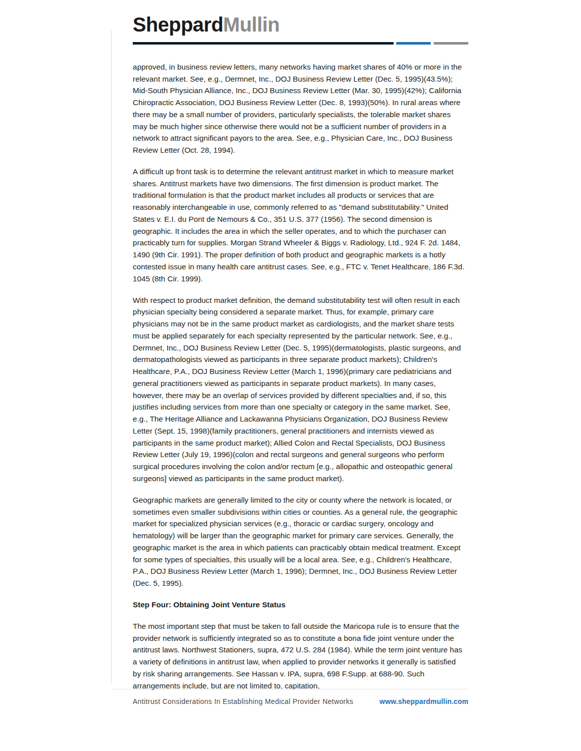Sheppard Mullin
approved, in business review letters, many networks having market shares of 40% or more in the relevant market. See, e.g., Dermnet, Inc., DOJ Business Review Letter (Dec. 5, 1995)(43.5%); Mid-South Physician Alliance, Inc., DOJ Business Review Letter (Mar. 30, 1995)(42%); California Chiropractic Association, DOJ Business Review Letter (Dec. 8, 1993)(50%). In rural areas where there may be a small number of providers, particularly specialists, the tolerable market shares may be much higher since otherwise there would not be a sufficient number of providers in a network to attract significant payors to the area. See, e.g., Physician Care, Inc., DOJ Business Review Letter (Oct. 28, 1994).
A difficult up front task is to determine the relevant antitrust market in which to measure market shares. Antitrust markets have two dimensions. The first dimension is product market. The traditional formulation is that the product market includes all products or services that are reasonably interchangeable in use, commonly referred to as "demand substitutability." United States v. E.I. du Pont de Nemours & Co., 351 U.S. 377 (1956). The second dimension is geographic. It includes the area in which the seller operates, and to which the purchaser can practicably turn for supplies. Morgan Strand Wheeler & Biggs v. Radiology, Ltd., 924 F. 2d. 1484, 1490 (9th Cir. 1991). The proper definition of both product and geographic markets is a hotly contested issue in many health care antitrust cases. See, e.g., FTC v. Tenet Healthcare, 186 F.3d. 1045 (8th Cir. 1999).
With respect to product market definition, the demand substitutability test will often result in each physician specialty being considered a separate market. Thus, for example, primary care physicians may not be in the same product market as cardiologists, and the market share tests must be applied separately for each specialty represented by the particular network. See, e.g., Dermnet, Inc., DOJ Business Review Letter (Dec. 5, 1995)(dermatologists, plastic surgeons, and dermatopathologists viewed as participants in three separate product markets); Children's Healthcare, P.A., DOJ Business Review Letter (March 1, 1996)(primary care pediatricians and general practitioners viewed as participants in separate product markets). In many cases, however, there may be an overlap of services provided by different specialties and, if so, this justifies including services from more than one specialty or category in the same market. See, e.g., The Heritage Alliance and Lackawanna Physicians Organization, DOJ Business Review Letter (Sept. 15, 1998)(family practitioners, general practitioners and internists viewed as participants in the same product market); Allied Colon and Rectal Specialists, DOJ Business Review Letter (July 19, 1996)(colon and rectal surgeons and general surgeons who perform surgical procedures involving the colon and/or rectum [e.g., allopathic and osteopathic general surgeons] viewed as participants in the same product market).
Geographic markets are generally limited to the city or county where the network is located, or sometimes even smaller subdivisions within cities or counties. As a general rule, the geographic market for specialized physician services (e.g., thoracic or cardiac surgery, oncology and hematology) will be larger than the geographic market for primary care services. Generally, the geographic market is the area in which patients can practicably obtain medical treatment. Except for some types of specialties, this usually will be a local area. See, e.g., Children's Healthcare, P.A., DOJ Business Review Letter (March 1, 1996); Dermnet, Inc., DOJ Business Review Letter (Dec. 5, 1995).
Step Four: Obtaining Joint Venture Status
The most important step that must be taken to fall outside the Maricopa rule is to ensure that the provider network is sufficiently integrated so as to constitute a bona fide joint venture under the antitrust laws. Northwest Stationers, supra, 472 U.S. 284 (1984). While the term joint venture has a variety of definitions in antitrust law, when applied to provider networks it generally is satisfied by risk sharing arrangements. See Hassan v. IPA, supra, 698 F.Supp. at 688-90. Such arrangements include, but are not limited to, capitation,
Antitrust Considerations In Establishing Medical Provider Networks www.sheppardmullin.com